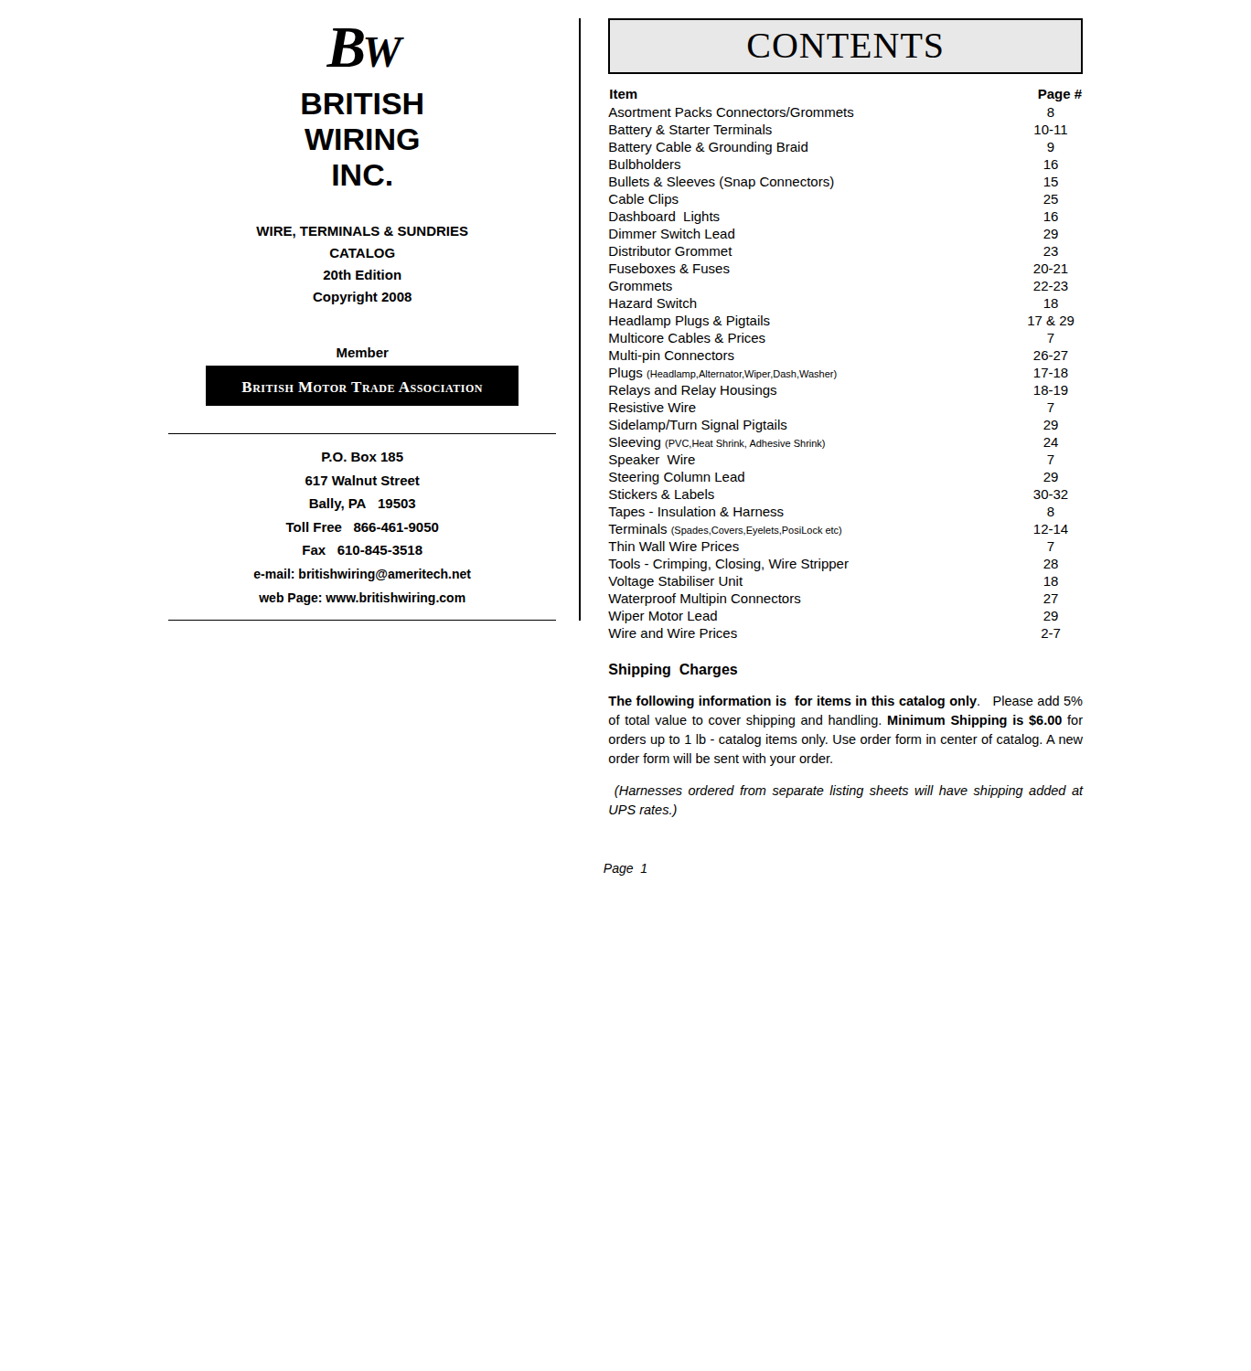BW
BRITISH
WIRING
INC.
WIRE, TERMINALS & SUNDRIES
CATALOG
20th Edition
Copyright 2008
Member
British Motor Trade Association
P.O. Box 185
617 Walnut Street
Bally, PA 19503
Toll Free 866-461-9050
Fax 610-845-3518
e-mail: britishwiring@ameritech.net
web Page: www.britishwiring.com
CONTENTS
| Item | Page # |
| --- | --- |
| Asortment Packs Connectors/Grommets | 8 |
| Battery & Starter Terminals | 10-11 |
| Battery Cable & Grounding Braid | 9 |
| Bulbholders | 16 |
| Bullets & Sleeves (Snap Connectors) | 15 |
| Cable Clips | 25 |
| Dashboard Lights | 16 |
| Dimmer Switch Lead | 29 |
| Distributor Grommet | 23 |
| Fuseboxes & Fuses | 20-21 |
| Grommets | 22-23 |
| Hazard Switch | 18 |
| Headlamp Plugs & Pigtails | 17 & 29 |
| Multicore Cables & Prices | 7 |
| Multi-pin Connectors | 26-27 |
| Plugs (Headlamp,Alternator,Wiper,Dash,Washer) | 17-18 |
| Relays and Relay Housings | 18-19 |
| Resistive Wire | 7 |
| Sidelamp/Turn Signal Pigtails | 29 |
| Sleeving (PVC,Heat Shrink, Adhesive Shrink) | 24 |
| Speaker Wire | 7 |
| Steering Column Lead | 29 |
| Stickers & Labels | 30-32 |
| Tapes - Insulation & Harness | 8 |
| Terminals (Spades,Covers,Eyelets,PosiLock etc) | 12-14 |
| Thin Wall Wire Prices | 7 |
| Tools - Crimping, Closing, Wire Stripper | 28 |
| Voltage Stabiliser Unit | 18 |
| Waterproof Multipin Connectors | 27 |
| Wiper Motor Lead | 29 |
| Wire and Wire Prices | 2-7 |
Shipping Charges
The following information is for items in this catalog only. Please add 5% of total value to cover shipping and handling. Minimum Shipping is $6.00 for orders up to 1 lb - catalog items only. Use order form in center of catalog. A new order form will be sent with your order.
(Harnesses ordered from separate listing sheets will have shipping added at UPS rates.)
Page 1